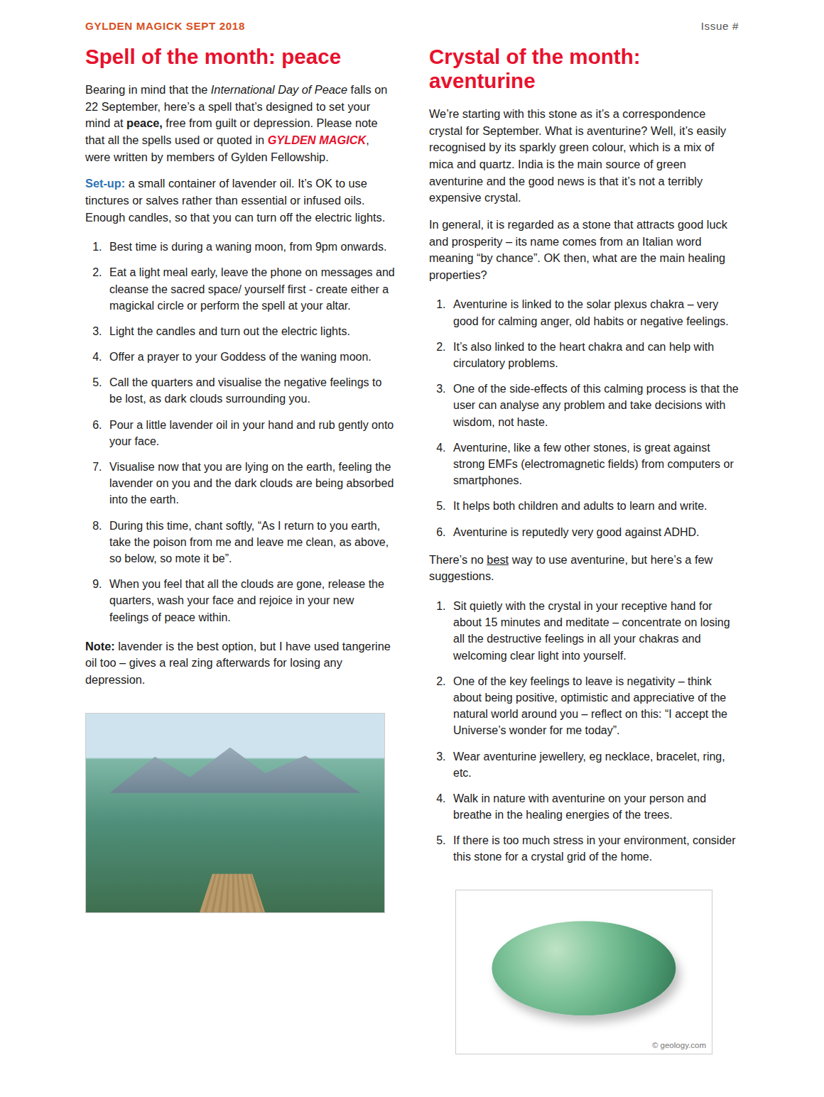GYLDEN MAGICK SEPT 2018 Issue #
Spell of the month: peace
Bearing in mind that the International Day of Peace falls on 22 September, here’s a spell that’s designed to set your mind at peace, free from guilt or depression. Please note that all the spells used or quoted in GYLDEN MAGICK, were written by members of Gylden Fellowship.
Set-up: a small container of lavender oil. It’s OK to use tinctures or salves rather than essential or infused oils. Enough candles, so that you can turn off the electric lights.
Best time is during a waning moon, from 9pm onwards.
Eat a light meal early, leave the phone on messages and cleanse the sacred space/ yourself first - create either a magickal circle or perform the spell at your altar.
Light the candles and turn out the electric lights.
Offer a prayer to your Goddess of the waning moon.
Call the quarters and visualise the negative feelings to be lost, as dark clouds surrounding you.
Pour a little lavender oil in your hand and rub gently onto your face.
Visualise now that you are lying on the earth, feeling the lavender on you and the dark clouds are being absorbed into the earth.
During this time, chant softly, “As I return to you earth, take the poison from me and leave me clean, as above, so below, so mote it be”.
When you feel that all the clouds are gone, release the quarters, wash your face and rejoice in your new feelings of peace within.
Note: lavender is the best option, but I have used tangerine oil too – gives a real zing afterwards for losing any depression.
Crystal of the month: aventurine
We’re starting with this stone as it’s a correspondence crystal for September. What is aventurine? Well, it’s easily recognised by its sparkly green colour, which is a mix of mica and quartz. India is the main source of green aventurine and the good news is that it’s not a terribly expensive crystal.
In general, it is regarded as a stone that attracts good luck and prosperity – its name comes from an Italian word meaning “by chance”. OK then, what are the main healing properties?
Aventurine is linked to the solar plexus chakra – very good for calming anger, old habits or negative feelings.
It’s also linked to the heart chakra and can help with circulatory problems.
One of the side-effects of this calming process is that the user can analyse any problem and take decisions with wisdom, not haste.
Aventurine, like a few other stones, is great against strong EMFs (electromagnetic fields) from computers or smartphones.
It helps both children and adults to learn and write.
Aventurine is reputedly very good against ADHD.
There’s no best way to use aventurine, but here’s a few suggestions.
Sit quietly with the crystal in your receptive hand for about 15 minutes and meditate – concentrate on losing all the destructive feelings in all your chakras and welcoming clear light into yourself.
One of the key feelings to leave is negativity – think about being positive, optimistic and appreciative of the natural world around you – reflect on this: “I accept the Universe’s wonder for me today”.
Wear aventurine jewellery, eg necklace, bracelet, ring, etc.
Walk in nature with aventurine on your person and breathe in the healing energies of the trees.
If there is too much stress in your environment, consider this stone for a crystal grid of the home.
© geology.com